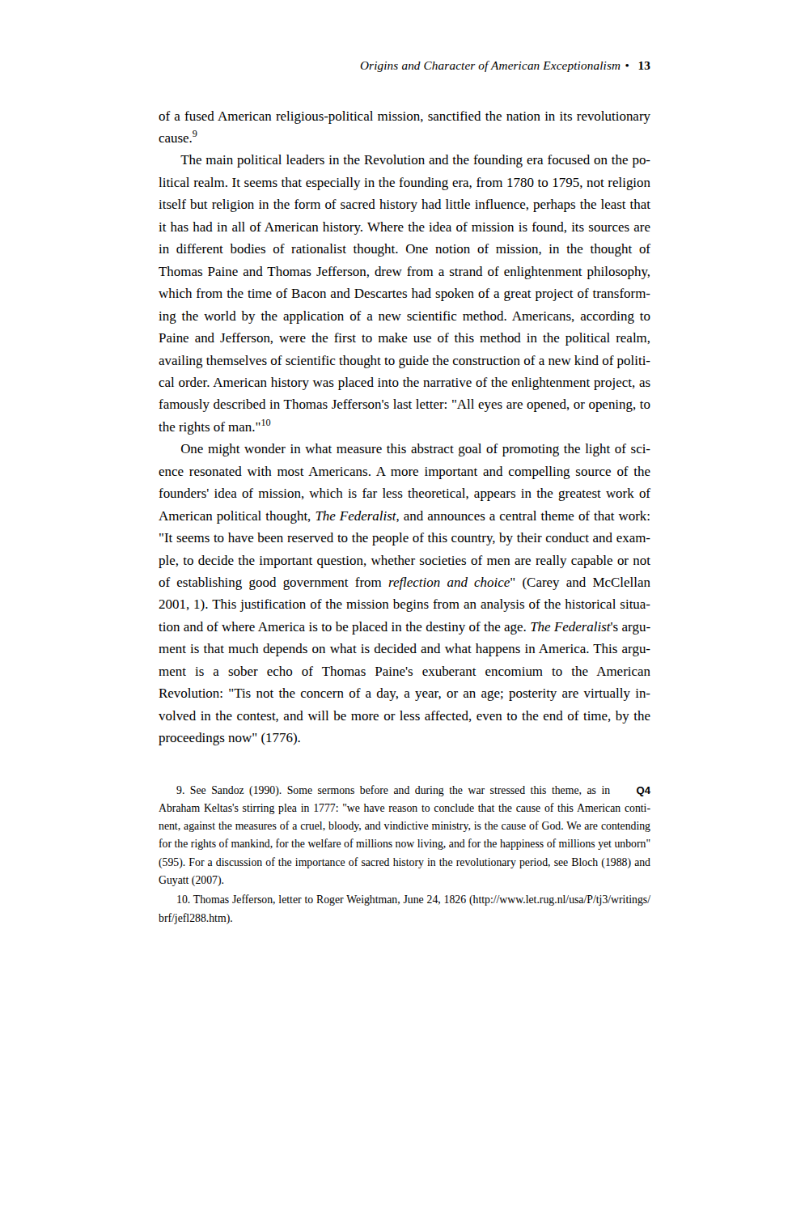Origins and Character of American Exceptionalism•13
of a fused American religious-political mission, sanctified the nation in its revolutionary cause.9
The main political leaders in the Revolution and the founding era focused on the political realm. It seems that especially in the founding era, from 1780 to 1795, not religion itself but religion in the form of sacred history had little influence, perhaps the least that it has had in all of American history. Where the idea of mission is found, its sources are in different bodies of rationalist thought. One notion of mission, in the thought of Thomas Paine and Thomas Jefferson, drew from a strand of enlightenment philosophy, which from the time of Bacon and Descartes had spoken of a great project of transforming the world by the application of a new scientific method. Americans, according to Paine and Jefferson, were the first to make use of this method in the political realm, availing themselves of scientific thought to guide the construction of a new kind of political order. American history was placed into the narrative of the enlightenment project, as famously described in Thomas Jefferson's last letter: "All eyes are opened, or opening, to the rights of man."10
One might wonder in what measure this abstract goal of promoting the light of science resonated with most Americans. A more important and compelling source of the founders' idea of mission, which is far less theoretical, appears in the greatest work of American political thought, The Federalist, and announces a central theme of that work: "It seems to have been reserved to the people of this country, by their conduct and example, to decide the important question, whether societies of men are really capable or not of establishing good government from reflection and choice" (Carey and McClellan 2001, 1). This justification of the mission begins from an analysis of the historical situation and of where America is to be placed in the destiny of the age. The Federalist's argument is that much depends on what is decided and what happens in America. This argument is a sober echo of Thomas Paine's exuberant encomium to the American Revolution: "Tis not the concern of a day, a year, or an age; posterity are virtually involved in the contest, and will be more or less affected, even to the end of time, by the proceedings now" (1776).
Q49. See Sandoz (1990). Some sermons before and during the war stressed this theme, as in Abraham Keltas's stirring plea in 1777: "we have reason to conclude that the cause of this American continent, against the measures of a cruel, bloody, and vindictive ministry, is the cause of God. We are contending for the rights of mankind, for the welfare of millions now living, and for the happiness of millions yet unborn" (595). For a discussion of the importance of sacred history in the revolutionary period, see Bloch (1988) and Guyatt (2007).
10. Thomas Jefferson, letter to Roger Weightman, June 24, 1826 (http://www.let.rug.nl/usa/P/tj3/writings/brf/jefl288.htm).